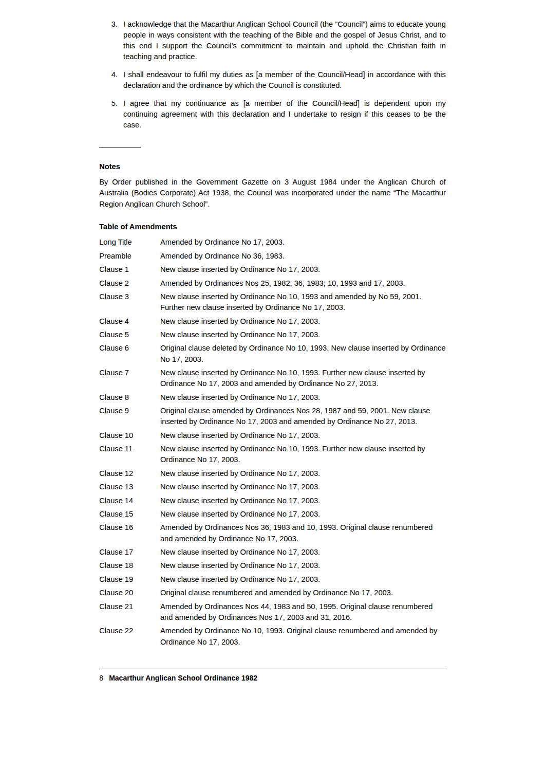3. I acknowledge that the Macarthur Anglican School Council (the “Council”) aims to educate young people in ways consistent with the teaching of the Bible and the gospel of Jesus Christ, and to this end I support the Council’s commitment to maintain and uphold the Christian faith in teaching and practice.
4. I shall endeavour to fulfil my duties as [a member of the Council/Head] in accordance with this declaration and the ordinance by which the Council is constituted.
5. I agree that my continuance as [a member of the Council/Head] is dependent upon my continuing agreement with this declaration and I undertake to resign if this ceases to be the case.
Notes
By Order published in the Government Gazette on 3 August 1984 under the Anglican Church of Australia (Bodies Corporate) Act 1938, the Council was incorporated under the name “The Macarthur Region Anglican Church School”.
Table of Amendments
| Long Title | Amended by Ordinance No 17, 2003. |
| Preamble | Amended by Ordinance No 36, 1983. |
| Clause 1 | New clause inserted by Ordinance No 17, 2003. |
| Clause 2 | Amended by Ordinances Nos 25, 1982; 36, 1983; 10, 1993 and 17, 2003. |
| Clause 3 | New clause inserted by Ordinance No 10, 1993 and amended by No 59, 2001. Further new clause inserted by Ordinance No 17, 2003. |
| Clause 4 | New clause inserted by Ordinance No 17, 2003. |
| Clause 5 | New clause inserted by Ordinance No 17, 2003. |
| Clause 6 | Original clause deleted by Ordinance No 10, 1993. New clause inserted by Ordinance No 17, 2003. |
| Clause 7 | New clause inserted by Ordinance No 10, 1993. Further new clause inserted by Ordinance No 17, 2003 and amended by Ordinance No 27, 2013. |
| Clause 8 | New clause inserted by Ordinance No 17, 2003. |
| Clause 9 | Original clause amended by Ordinances Nos 28, 1987 and 59, 2001. New clause inserted by Ordinance No 17, 2003 and amended by Ordinance No 27, 2013. |
| Clause 10 | New clause inserted by Ordinance No 17, 2003. |
| Clause 11 | New clause inserted by Ordinance No 10, 1993. Further new clause inserted by Ordinance No 17, 2003. |
| Clause 12 | New clause inserted by Ordinance No 17, 2003. |
| Clause 13 | New clause inserted by Ordinance No 17, 2003. |
| Clause 14 | New clause inserted by Ordinance No 17, 2003. |
| Clause 15 | New clause inserted by Ordinance No 17, 2003. |
| Clause 16 | Amended by Ordinances Nos 36, 1983 and 10, 1993. Original clause renumbered and amended by Ordinance No 17, 2003. |
| Clause 17 | New clause inserted by Ordinance No 17, 2003. |
| Clause 18 | New clause inserted by Ordinance No 17, 2003. |
| Clause 19 | New clause inserted by Ordinance No 17, 2003. |
| Clause 20 | Original clause renumbered and amended by Ordinance No 17, 2003. |
| Clause 21 | Amended by Ordinances Nos 44, 1983 and 50, 1995. Original clause renumbered and amended by Ordinances Nos 17, 2003 and 31, 2016. |
| Clause 22 | Amended by Ordinance No 10, 1993. Original clause renumbered and amended by Ordinance No 17, 2003. |
8 Macarthur Anglican School Ordinance 1982